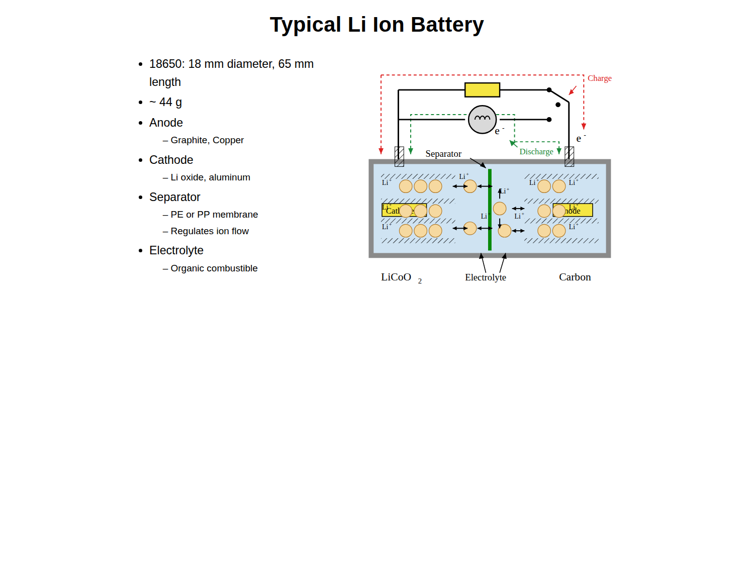Typical Li Ion Battery
18650: 18 mm diameter, 65 mm length
~ 44 g
Anode
Graphite, Copper
Cathode
Li oxide, aluminum
Separator
PE or PP membrane
Regulates ion flow
Electrolyte
Organic combustible
Lithium-ion battery schematic Charge Discharge e - e - Separator Electrolyte Cathode Anode Li+ Li+ Li+ Li+ Li+ Li+ Li+ Li+ Li+ Li+ Li+ LiCoO 2 Carbon